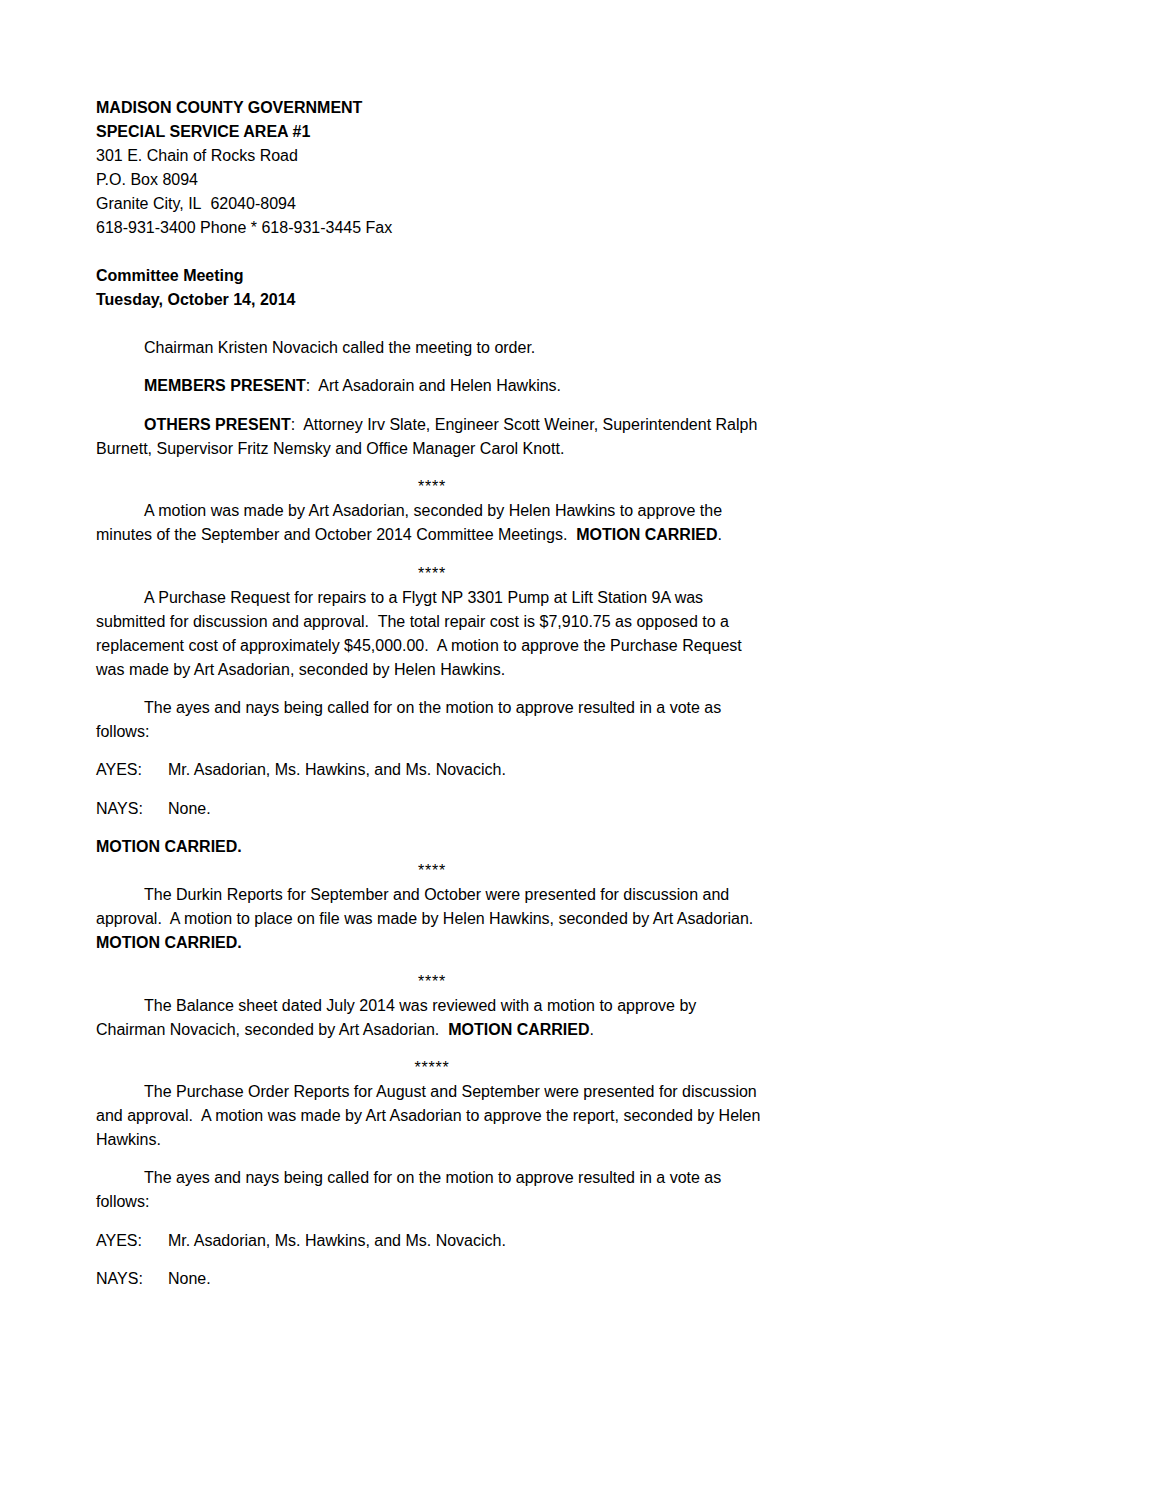MADISON COUNTY GOVERNMENT
SPECIAL SERVICE AREA #1
301 E. Chain of Rocks Road
P.O. Box 8094
Granite City, IL 62040-8094
618-931-3400 Phone * 618-931-3445 Fax
Committee Meeting
Tuesday, October 14, 2014
Chairman Kristen Novacich called the meeting to order.
MEMBERS PRESENT: Art Asadorain and Helen Hawkins.
OTHERS PRESENT: Attorney Irv Slate, Engineer Scott Weiner, Superintendent Ralph Burnett, Supervisor Fritz Nemsky and Office Manager Carol Knott.
****
A motion was made by Art Asadorian, seconded by Helen Hawkins to approve the minutes of the September and October 2014 Committee Meetings. MOTION CARRIED.
****
A Purchase Request for repairs to a Flygt NP 3301 Pump at Lift Station 9A was submitted for discussion and approval. The total repair cost is $7,910.75 as opposed to a replacement cost of approximately $45,000.00. A motion to approve the Purchase Request was made by Art Asadorian, seconded by Helen Hawkins.
The ayes and nays being called for on the motion to approve resulted in a vote as follows:
AYES: Mr. Asadorian, Ms. Hawkins, and Ms. Novacich.
NAYS: None.
MOTION CARRIED.
****
The Durkin Reports for September and October were presented for discussion and approval. A motion to place on file was made by Helen Hawkins, seconded by Art Asadorian. MOTION CARRIED.
****
The Balance sheet dated July 2014 was reviewed with a motion to approve by Chairman Novacich, seconded by Art Asadorian. MOTION CARRIED.
*****
The Purchase Order Reports for August and September were presented for discussion and approval. A motion was made by Art Asadorian to approve the report, seconded by Helen Hawkins.
The ayes and nays being called for on the motion to approve resulted in a vote as follows:
AYES: Mr. Asadorian, Ms. Hawkins, and Ms. Novacich.
NAYS: None.